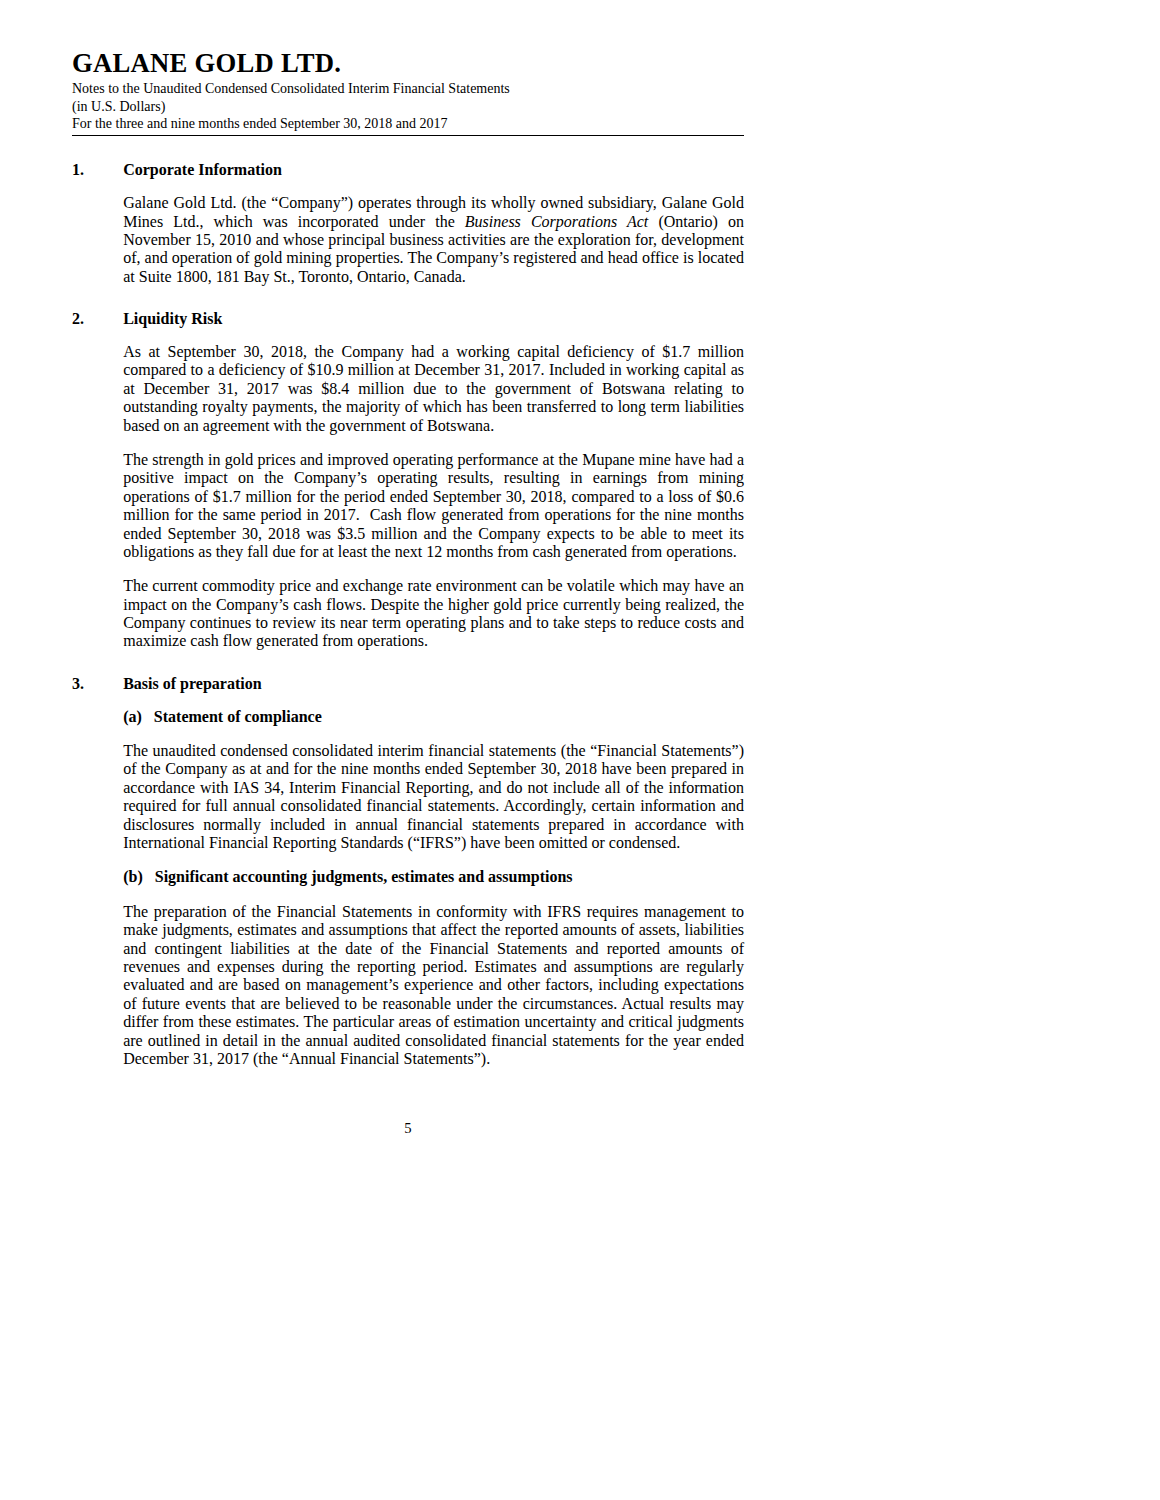GALANE GOLD LTD.
Notes to the Unaudited Condensed Consolidated Interim Financial Statements
(in U.S. Dollars)
For the three and nine months ended September 30, 2018 and 2017
1. Corporate Information
Galane Gold Ltd. (the “Company”) operates through its wholly owned subsidiary, Galane Gold Mines Ltd., which was incorporated under the Business Corporations Act (Ontario) on November 15, 2010 and whose principal business activities are the exploration for, development of, and operation of gold mining properties. The Company’s registered and head office is located at Suite 1800, 181 Bay St., Toronto, Ontario, Canada.
2. Liquidity Risk
As at September 30, 2018, the Company had a working capital deficiency of $1.7 million compared to a deficiency of $10.9 million at December 31, 2017. Included in working capital as at December 31, 2017 was $8.4 million due to the government of Botswana relating to outstanding royalty payments, the majority of which has been transferred to long term liabilities based on an agreement with the government of Botswana.
The strength in gold prices and improved operating performance at the Mupane mine have had a positive impact on the Company’s operating results, resulting in earnings from mining operations of $1.7 million for the period ended September 30, 2018, compared to a loss of $0.6 million for the same period in 2017. Cash flow generated from operations for the nine months ended September 30, 2018 was $3.5 million and the Company expects to be able to meet its obligations as they fall due for at least the next 12 months from cash generated from operations.
The current commodity price and exchange rate environment can be volatile which may have an impact on the Company’s cash flows. Despite the higher gold price currently being realized, the Company continues to review its near term operating plans and to take steps to reduce costs and maximize cash flow generated from operations.
3. Basis of preparation
(a) Statement of compliance
The unaudited condensed consolidated interim financial statements (the “Financial Statements”) of the Company as at and for the nine months ended September 30, 2018 have been prepared in accordance with IAS 34, Interim Financial Reporting, and do not include all of the information required for full annual consolidated financial statements. Accordingly, certain information and disclosures normally included in annual financial statements prepared in accordance with International Financial Reporting Standards (“IFRS”) have been omitted or condensed.
(b) Significant accounting judgments, estimates and assumptions
The preparation of the Financial Statements in conformity with IFRS requires management to make judgments, estimates and assumptions that affect the reported amounts of assets, liabilities and contingent liabilities at the date of the Financial Statements and reported amounts of revenues and expenses during the reporting period. Estimates and assumptions are regularly evaluated and are based on management’s experience and other factors, including expectations of future events that are believed to be reasonable under the circumstances. Actual results may differ from these estimates. The particular areas of estimation uncertainty and critical judgments are outlined in detail in the annual audited consolidated financial statements for the year ended December 31, 2017 (the “Annual Financial Statements”).
5